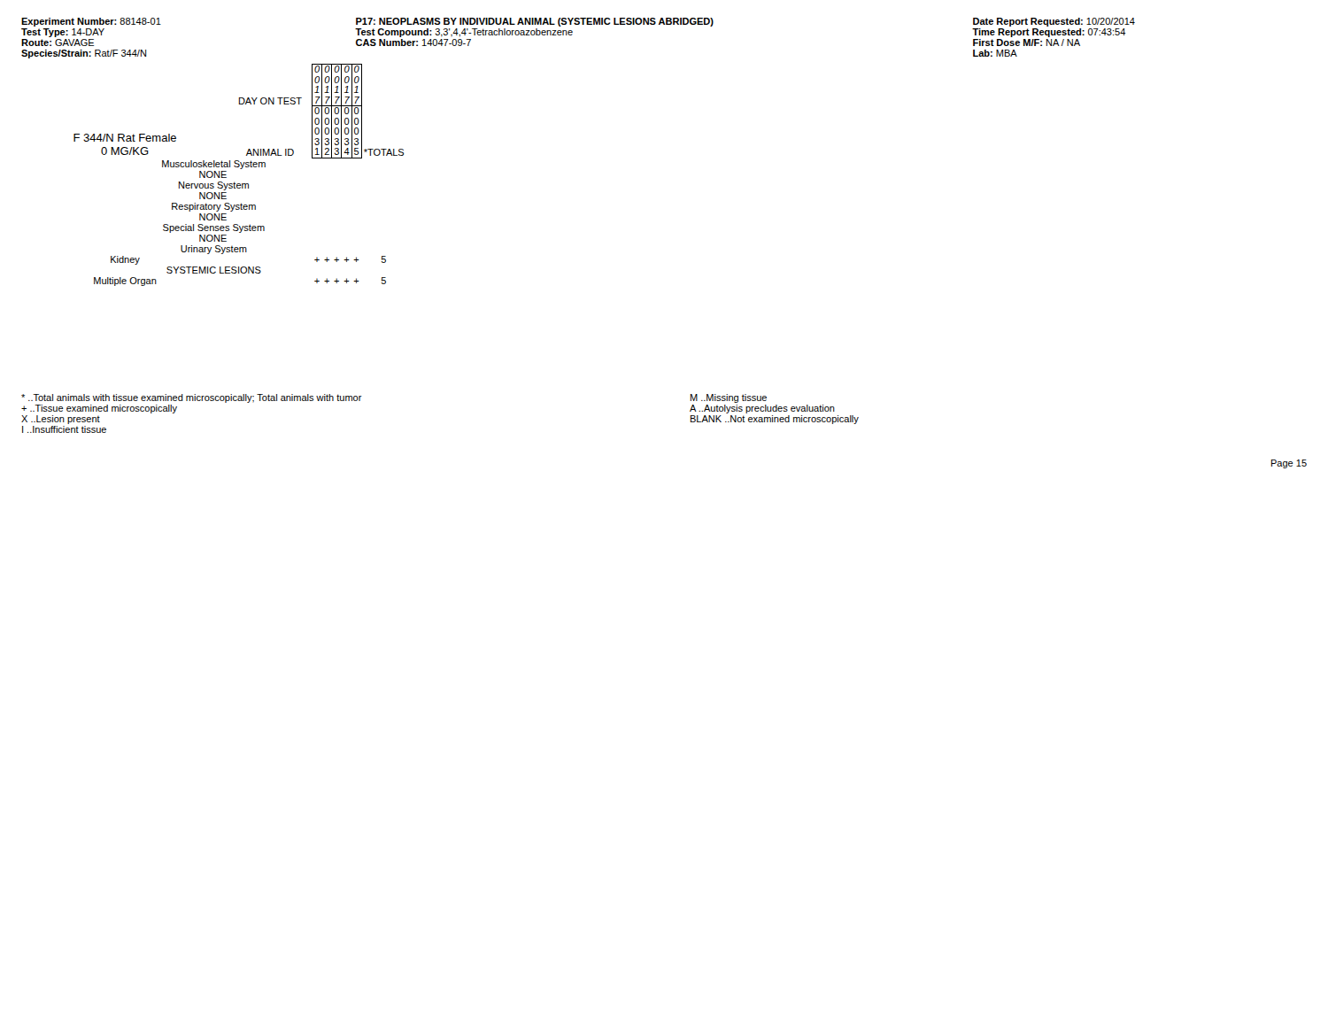| Experiment Number: 88148-01 Test Type: 14-DAY Route: GAVAGE Species/Strain: Rat/F 344/N | P17: NEOPLASMS BY INDIVIDUAL ANIMAL (SYSTEMIC LESIONS ABRIDGED) Test Compound: 3,3',4,4'-Tetrachloroazobenzene CAS Number: 14047-09-7 | Date Report Requested: 10/20/2014 Time Report Requested: 07:43:54 First Dose M/F: NA / NA Lab: MBA |
| | DAY ON TEST | 0 0 1 7 | 0 0 1 7 | 0 0 1 7 | 0 0 1 7 | 0 0 1 7 | |
| F 344/N Rat Female 0 MG/KG | ANIMAL ID | 0 0 0 3 1 | 0 0 0 3 2 | 0 0 0 3 3 | 0 0 0 3 4 | 0 0 0 3 5 | *TOTALS |
| Musculoskeletal System |
| NONE |
| Nervous System |
| NONE |
| Respiratory System |
| NONE |
| Special Senses System |
| NONE |
| Urinary System |
| Kidney | | + | + | + | + | + | 5 |
| SYSTEMIC LESIONS |
| Multiple Organ | | + | + | + | + | + | 5 |
| * ..Total animals with tissue examined microscopically; Total animals with tumor + ..Tissue examined microscopically X ..Lesion present I ..Insufficient tissue | M ..Missing tissue A ..Autolysis precludes evaluation BLANK ..Not examined microscopically |
Page 15